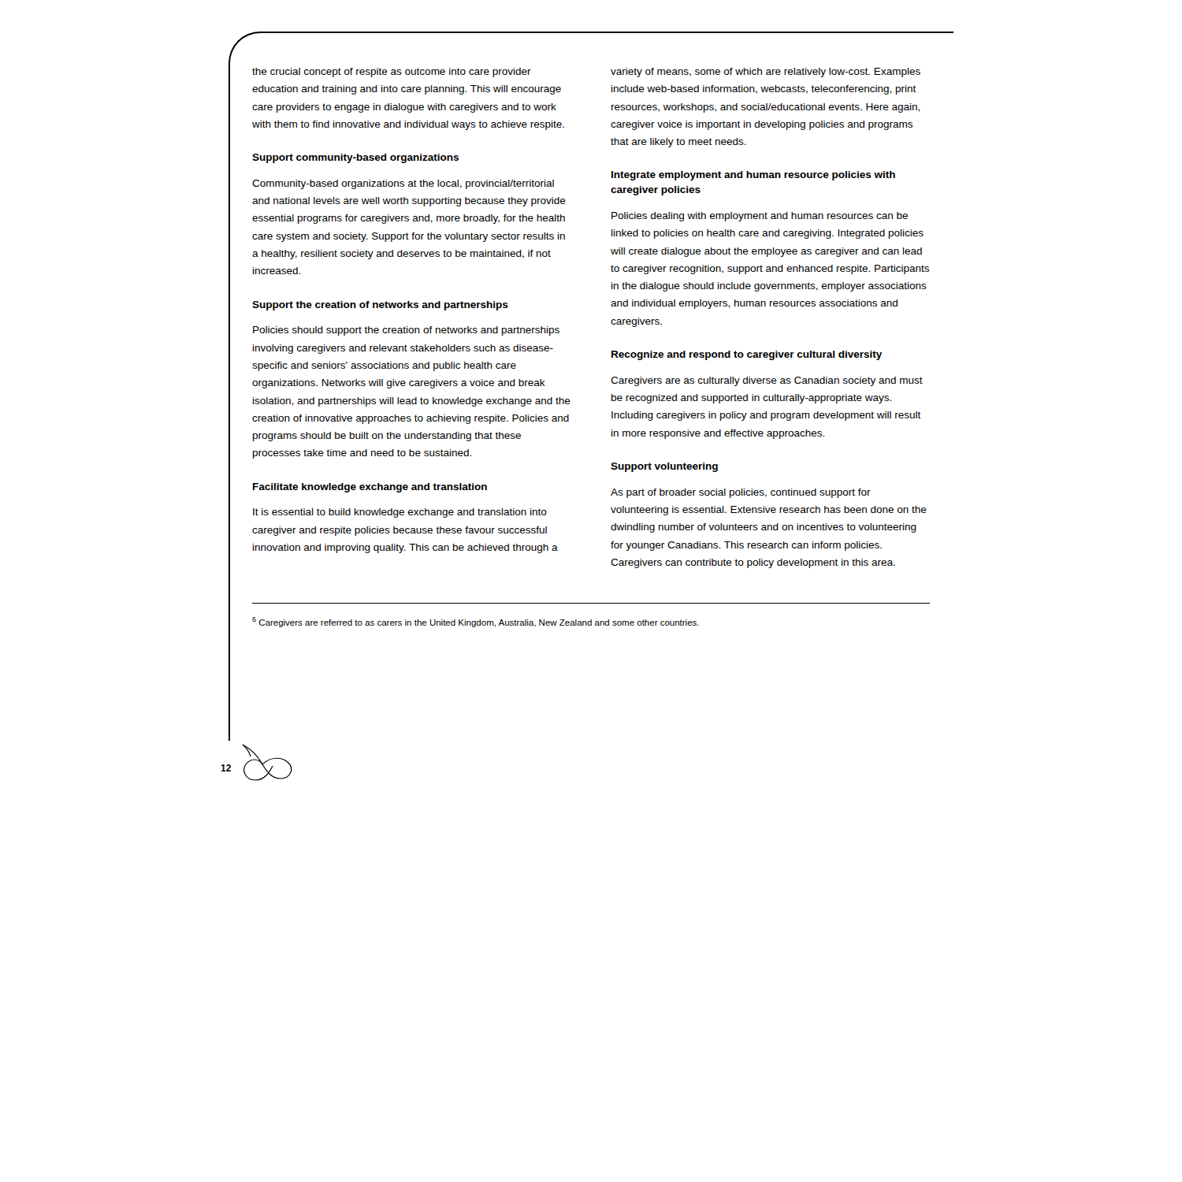the crucial concept of respite as outcome into care provider education and training and into care planning. This will encourage care providers to engage in dialogue with caregivers and to work with them to find innovative and individual ways to achieve respite.
Support community-based organizations
Community-based organizations at the local, provincial/territorial and national levels are well worth supporting because they provide essential programs for caregivers and, more broadly, for the health care system and society. Support for the voluntary sector results in a healthy, resilient society and deserves to be maintained, if not increased.
Support the creation of networks and partnerships
Policies should support the creation of networks and partnerships involving caregivers and relevant stakeholders such as disease-specific and seniors' associations and public health care organizations. Networks will give caregivers a voice and break isolation, and partnerships will lead to knowledge exchange and the creation of innovative approaches to achieving respite. Policies and programs should be built on the understanding that these processes take time and need to be sustained.
Facilitate knowledge exchange and translation
It is essential to build knowledge exchange and translation into caregiver and respite policies because these favour successful innovation and improving quality. This can be achieved through a variety of means, some of which are relatively low-cost. Examples include web-based information, webcasts, teleconferencing, print resources, workshops, and social/educational events. Here again, caregiver voice is important in developing policies and programs that are likely to meet needs.
Integrate employment and human resource policies with caregiver policies
Policies dealing with employment and human resources can be linked to policies on health care and caregiving. Integrated policies will create dialogue about the employee as caregiver and can lead to caregiver recognition, support and enhanced respite. Participants in the dialogue should include governments, employer associations and individual employers, human resources associations and caregivers.
Recognize and respond to caregiver cultural diversity
Caregivers are as culturally diverse as Canadian society and must be recognized and supported in culturally-appropriate ways. Including caregivers in policy and program development will result in more responsive and effective approaches.
Support volunteering
As part of broader social policies, continued support for volunteering is essential. Extensive research has been done on the dwindling number of volunteers and on incentives to volunteering for younger Canadians. This research can inform policies. Caregivers can contribute to policy development in this area.
6 Caregivers are referred to as carers in the United Kingdom, Australia, New Zealand and some other countries.
12